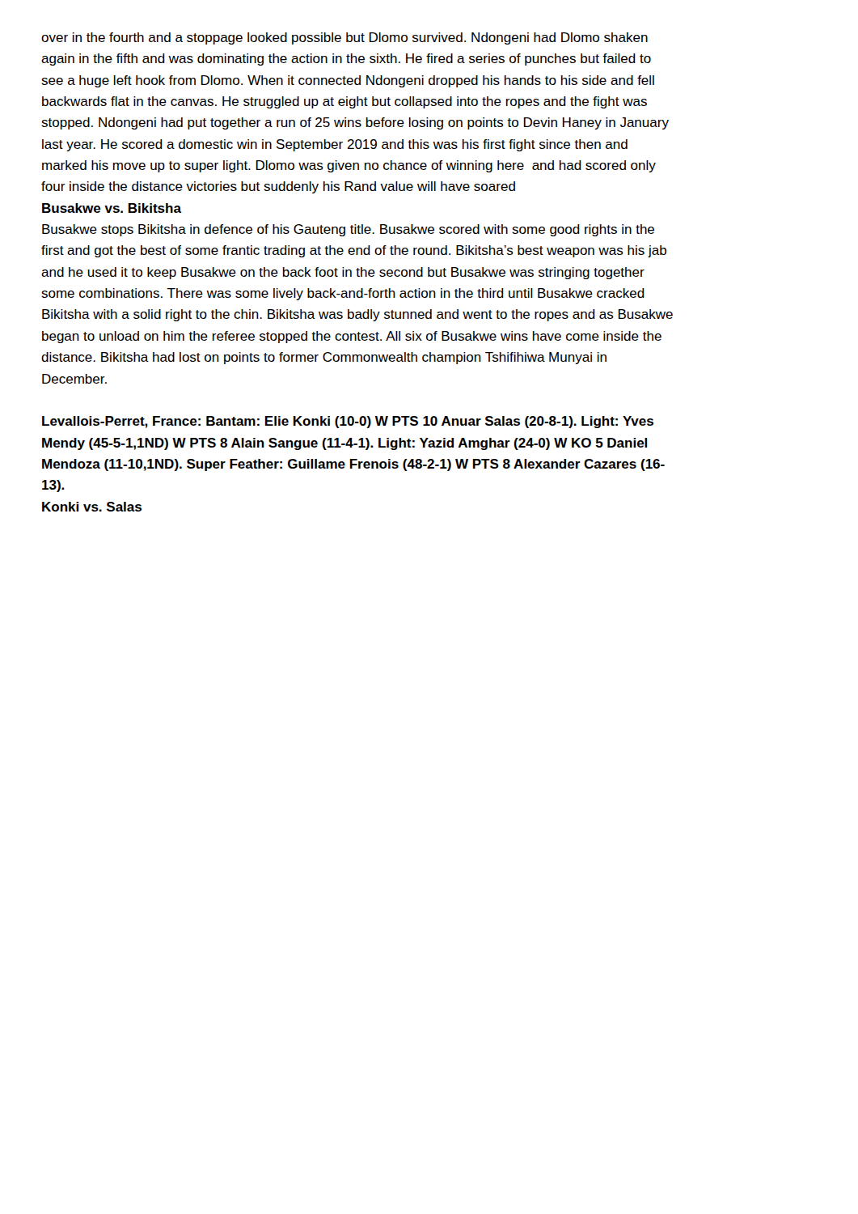over in the fourth and a stoppage looked possible but Dlomo survived. Ndongeni had Dlomo shaken again in the fifth and was dominating the action in the sixth. He fired a series of punches but failed to see a huge left hook from Dlomo. When it connected Ndongeni dropped his hands to his side and fell backwards flat in the canvas. He struggled up at eight but collapsed into the ropes and the fight was stopped. Ndongeni had put together a run of 25 wins before losing on points to Devin Haney in January last year. He scored a domestic win in September 2019 and this was his first fight since then and marked his move up to super light. Dlomo was given no chance of winning here and had scored only four inside the distance victories but suddenly his Rand value will have soared
Busakwe vs. Bikitsha
Busakwe stops Bikitsha in defence of his Gauteng title. Busakwe scored with some good rights in the first and got the best of some frantic trading at the end of the round. Bikitsha’s best weapon was his jab and he used it to keep Busakwe on the back foot in the second but Busakwe was stringing together some combinations. There was some lively back-and-forth action in the third until Busakwe cracked Bikitsha with a solid right to the chin. Bikitsha was badly stunned and went to the ropes and as Busakwe began to unload on him the referee stopped the contest. All six of Busakwe wins have come inside the distance. Bikitsha had lost on points to former Commonwealth champion Tshifihiwa Munyai in December.
Levallois-Perret, France: Bantam: Elie Konki (10-0) W PTS 10 Anuar Salas (20-8-1). Light: Yves Mendy (45-5-1,1ND) W PTS 8 Alain Sangue (11-4-1). Light: Yazid Amghar (24-0) W KO 5 Daniel Mendoza (11-10,1ND). Super Feather: Guillame Frenois (48-2-1) W PTS 8 Alexander Cazares (16-13).
Konki vs. Salas